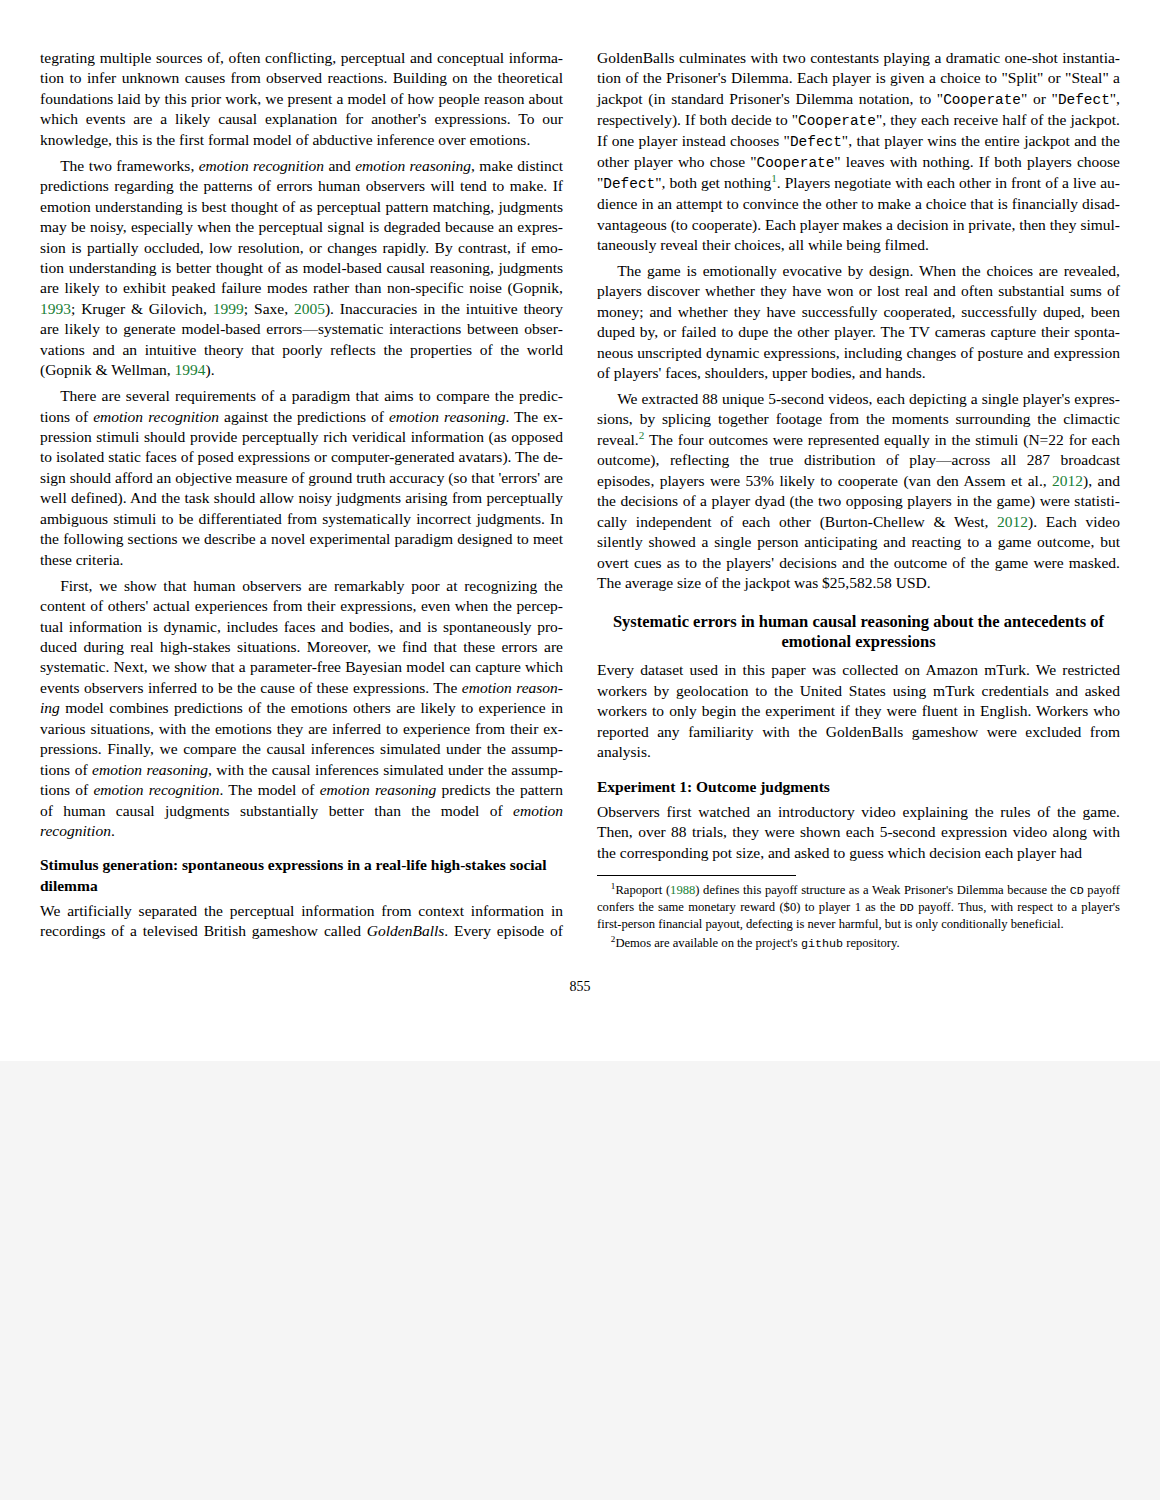tegrating multiple sources of, often conflicting, perceptual and conceptual information to infer unknown causes from observed reactions. Building on the theoretical foundations laid by this prior work, we present a model of how people reason about which events are a likely causal explanation for another's expressions. To our knowledge, this is the first formal model of abductive inference over emotions.
The two frameworks, emotion recognition and emotion reasoning, make distinct predictions regarding the patterns of errors human observers will tend to make. If emotion understanding is best thought of as perceptual pattern matching, judgments may be noisy, especially when the perceptual signal is degraded because an expression is partially occluded, low resolution, or changes rapidly. By contrast, if emotion understanding is better thought of as model-based causal reasoning, judgments are likely to exhibit peaked failure modes rather than non-specific noise (Gopnik, 1993; Kruger & Gilovich, 1999; Saxe, 2005). Inaccuracies in the intuitive theory are likely to generate model-based errors—systematic interactions between observations and an intuitive theory that poorly reflects the properties of the world (Gopnik & Wellman, 1994).
There are several requirements of a paradigm that aims to compare the predictions of emotion recognition against the predictions of emotion reasoning. The expression stimuli should provide perceptually rich veridical information (as opposed to isolated static faces of posed expressions or computer-generated avatars). The design should afford an objective measure of ground truth accuracy (so that 'errors' are well defined). And the task should allow noisy judgments arising from perceptually ambiguous stimuli to be differentiated from systematically incorrect judgments. In the following sections we describe a novel experimental paradigm designed to meet these criteria.
First, we show that human observers are remarkably poor at recognizing the content of others' actual experiences from their expressions, even when the perceptual information is dynamic, includes faces and bodies, and is spontaneously produced during real high-stakes situations. Moreover, we find that these errors are systematic. Next, we show that a parameter-free Bayesian model can capture which events observers inferred to be the cause of these expressions. The emotion reasoning model combines predictions of the emotions others are likely to experience in various situations, with the emotions they are inferred to experience from their expressions. Finally, we compare the causal inferences simulated under the assumptions of emotion reasoning, with the causal inferences simulated under the assumptions of emotion recognition. The model of emotion reasoning predicts the pattern of human causal judgments substantially better than the model of emotion recognition.
Stimulus generation: spontaneous expressions in a real-life high-stakes social dilemma
We artificially separated the perceptual information from context information in recordings of a televised British gameshow called GoldenBalls. Every episode of GoldenBalls culminates with two contestants playing a dramatic one-shot instantiation of the Prisoner's Dilemma. Each player is given a choice to "Split" or "Steal" a jackpot (in standard Prisoner's Dilemma notation, to "Cooperate" or "Defect", respectively). If both decide to "Cooperate", they each receive half of the jackpot. If one player instead chooses "Defect", that player wins the entire jackpot and the other player who chose "Cooperate" leaves with nothing. If both players choose "Defect", both get nothing1. Players negotiate with each other in front of a live audience in an attempt to convince the other to make a choice that is financially disadvantageous (to cooperate). Each player makes a decision in private, then they simultaneously reveal their choices, all while being filmed.
The game is emotionally evocative by design. When the choices are revealed, players discover whether they have won or lost real and often substantial sums of money; and whether they have successfully cooperated, successfully duped, been duped by, or failed to dupe the other player. The TV cameras capture their spontaneous unscripted dynamic expressions, including changes of posture and expression of players' faces, shoulders, upper bodies, and hands.
We extracted 88 unique 5-second videos, each depicting a single player's expressions, by splicing together footage from the moments surrounding the climactic reveal.2 The four outcomes were represented equally in the stimuli (N=22 for each outcome), reflecting the true distribution of play—across all 287 broadcast episodes, players were 53% likely to cooperate (van den Assem et al., 2012), and the decisions of a player dyad (the two opposing players in the game) were statistically independent of each other (Burton-Chellew & West, 2012). Each video silently showed a single person anticipating and reacting to a game outcome, but overt cues as to the players' decisions and the outcome of the game were masked. The average size of the jackpot was $25,582.58 USD.
Systematic errors in human causal reasoning about the antecedents of emotional expressions
Every dataset used in this paper was collected on Amazon mTurk. We restricted workers by geolocation to the United States using mTurk credentials and asked workers to only begin the experiment if they were fluent in English. Workers who reported any familiarity with the GoldenBalls gameshow were excluded from analysis.
Experiment 1: Outcome judgments
Observers first watched an introductory video explaining the rules of the game. Then, over 88 trials, they were shown each 5-second expression video along with the corresponding pot size, and asked to guess which decision each player had
1Rapoport (1988) defines this payoff structure as a Weak Prisoner's Dilemma because the CD payoff confers the same monetary reward ($0) to player 1 as the DD payoff. Thus, with respect to a player's first-person financial payout, defecting is never harmful, but is only conditionally beneficial.
2Demos are available on the project's github repository.
855